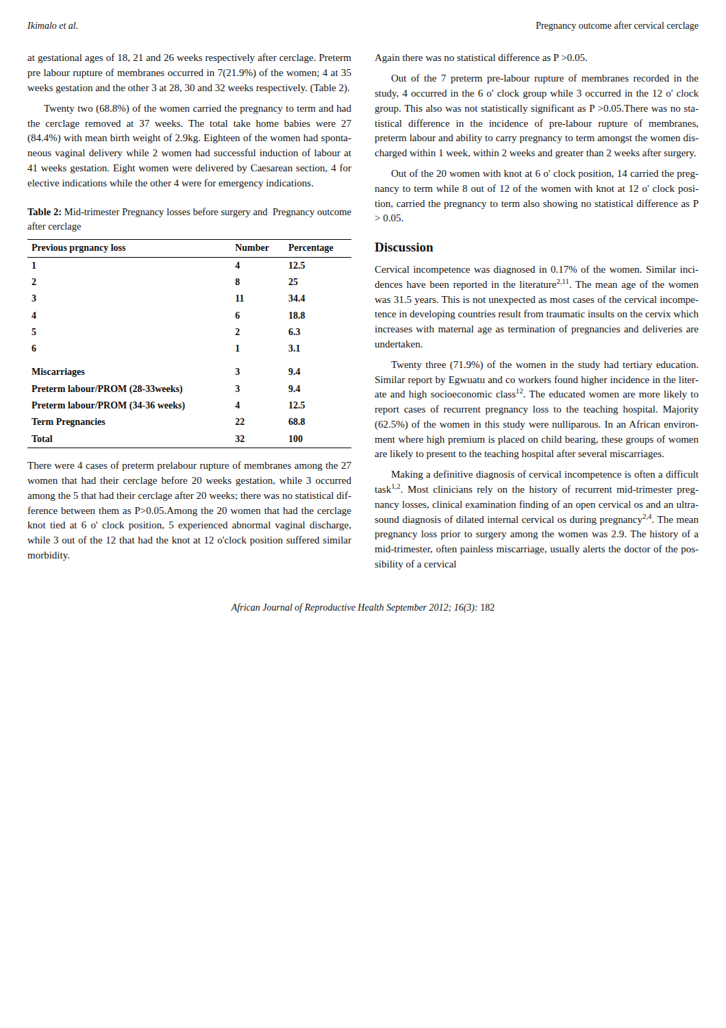Ikimalo et al.
Pregnancy outcome after cervical cerclage
at gestational ages of 18, 21 and 26 weeks respectively after cerclage. Preterm pre labour rupture of membranes occurred in 7(21.9%) of the women; 4 at 35 weeks gestation and the other 3 at 28, 30 and 32 weeks respectively. (Table 2).
Twenty two (68.8%) of the women carried the pregnancy to term and had the cerclage removed at 37 weeks. The total take home babies were 27 (84.4%) with mean birth weight of 2.9kg. Eighteen of the women had spontaneous vaginal delivery while 2 women had successful induction of labour at 41 weeks gestation. Eight women were delivered by Caesarean section, 4 for elective indications while the other 4 were for emergency indications.
Table 2: Mid-trimester Pregnancy losses before surgery and Pregnancy outcome after cerclage
| Previous prgnancy loss | Number | Percentage |
| --- | --- | --- |
| 1 | 4 | 12.5 |
| 2 | 8 | 25 |
| 3 | 11 | 34.4 |
| 4 | 6 | 18.8 |
| 5 | 2 | 6.3 |
| 6 | 1 | 3.1 |
| Miscarriages | 3 | 9.4 |
| Preterm labour/PROM (28-33weeks) | 3 | 9.4 |
| Preterm labour/PROM (34-36 weeks) | 4 | 12.5 |
| Term Pregnancies | 22 | 68.8 |
| Total | 32 | 100 |
There were 4 cases of preterm prelabour rupture of membranes among the 27 women that had their cerclage before 20 weeks gestation, while 3 occurred among the 5 that had their cerclage after 20 weeks; there was no statistical difference between them as P>0.05.Among the 20 women that had the cerclage knot tied at 6 o' clock position, 5 experienced abnormal vaginal discharge, while 3 out of the 12 that had the knot at 12 o'clock position suffered similar morbidity.
Again there was no statistical difference as P >0.05.
Out of the 7 preterm pre-labour rupture of membranes recorded in the study, 4 occurred in the 6 o' clock group while 3 occurred in the 12 o' clock group. This also was not statistically significant as P >0.05.There was no statistical difference in the incidence of pre-labour rupture of membranes, preterm labour and ability to carry pregnancy to term amongst the women discharged within 1 week, within 2 weeks and greater than 2 weeks after surgery.
Out of the 20 women with knot at 6 o' clock position, 14 carried the pregnancy to term while 8 out of 12 of the women with knot at 12 o' clock position, carried the pregnancy to term also showing no statistical difference as P > 0.05.
Discussion
Cervical incompetence was diagnosed in 0.17% of the women. Similar incidences have been reported in the literature2,11. The mean age of the women was 31.5 years. This is not unexpected as most cases of the cervical incompetence in developing countries result from traumatic insults on the cervix which increases with maternal age as termination of pregnancies and deliveries are undertaken.
Twenty three (71.9%) of the women in the study had tertiary education. Similar report by Egwuatu and co workers found higher incidence in the literate and high socioeconomic class12. The educated women are more likely to report cases of recurrent pregnancy loss to the teaching hospital. Majority (62.5%) of the women in this study were nulliparous. In an African environment where high premium is placed on child bearing, these groups of women are likely to present to the teaching hospital after several miscarriages.
Making a definitive diagnosis of cervical incompetence is often a difficult task1,2. Most clinicians rely on the history of recurrent mid-trimester pregnancy losses, clinical examination finding of an open cervical os and an ultrasound diagnosis of dilated internal cervical os during pregnancy2,4. The mean pregnancy loss prior to surgery among the women was 2.9. The history of a mid-trimester, often painless miscarriage, usually alerts the doctor of the possibility of a cervical
African Journal of Reproductive Health September 2012; 16(3): 182